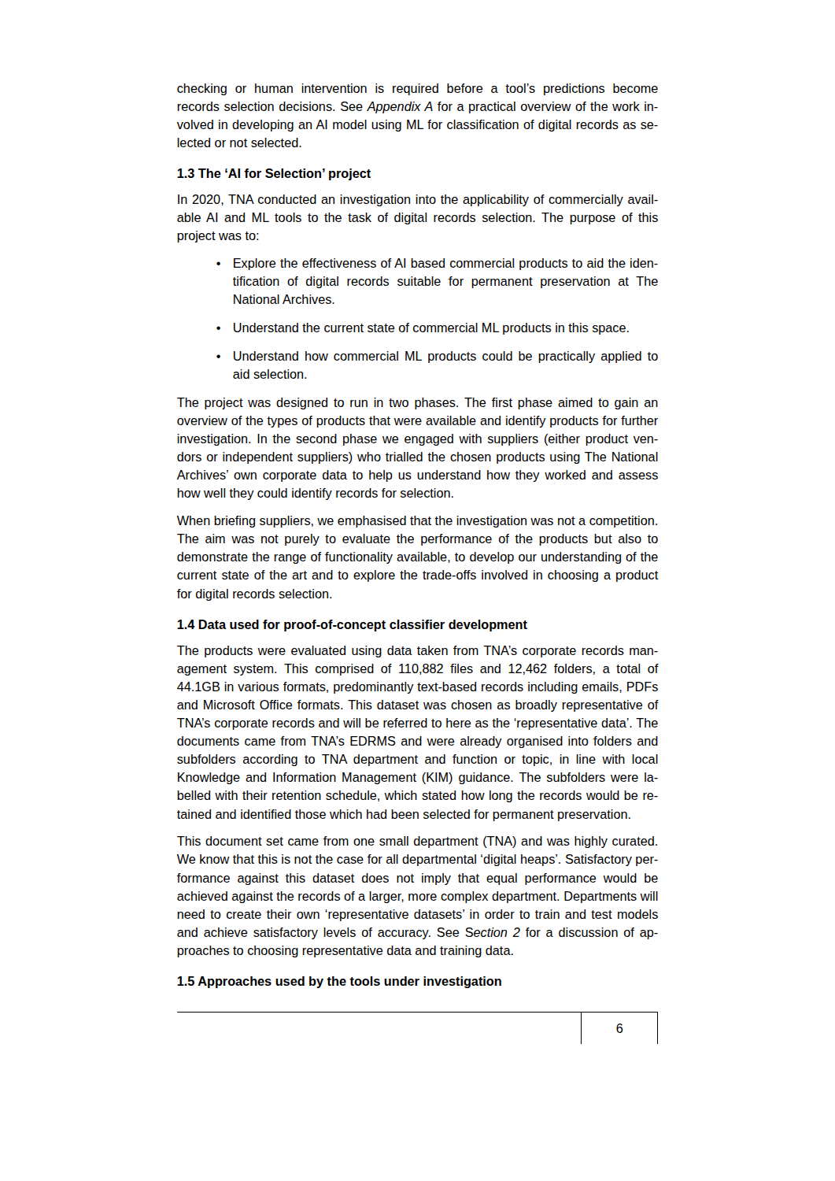checking or human intervention is required before a tool’s predictions become records selection decisions. See Appendix A for a practical overview of the work involved in developing an AI model using ML for classification of digital records as selected or not selected.
1.3 The ‘AI for Selection’ project
In 2020, TNA conducted an investigation into the applicability of commercially available AI and ML tools to the task of digital records selection. The purpose of this project was to:
Explore the effectiveness of AI based commercial products to aid the identification of digital records suitable for permanent preservation at The National Archives.
Understand the current state of commercial ML products in this space.
Understand how commercial ML products could be practically applied to aid selection.
The project was designed to run in two phases. The first phase aimed to gain an overview of the types of products that were available and identify products for further investigation. In the second phase we engaged with suppliers (either product vendors or independent suppliers) who trialled the chosen products using The National Archives’ own corporate data to help us understand how they worked and assess how well they could identify records for selection.
When briefing suppliers, we emphasised that the investigation was not a competition. The aim was not purely to evaluate the performance of the products but also to demonstrate the range of functionality available, to develop our understanding of the current state of the art and to explore the trade-offs involved in choosing a product for digital records selection.
1.4 Data used for proof-of-concept classifier development
The products were evaluated using data taken from TNA’s corporate records management system. This comprised of 110,882 files and 12,462 folders, a total of 44.1GB in various formats, predominantly text-based records including emails, PDFs and Microsoft Office formats. This dataset was chosen as broadly representative of TNA’s corporate records and will be referred to here as the ‘representative data’. The documents came from TNA’s EDRMS and were already organised into folders and subfolders according to TNA department and function or topic, in line with local Knowledge and Information Management (KIM) guidance. The subfolders were labelled with their retention schedule, which stated how long the records would be retained and identified those which had been selected for permanent preservation.
This document set came from one small department (TNA) and was highly curated. We know that this is not the case for all departmental ‘digital heaps’. Satisfactory performance against this dataset does not imply that equal performance would be achieved against the records of a larger, more complex department. Departments will need to create their own ‘representative datasets’ in order to train and test models and achieve satisfactory levels of accuracy. See Section 2 for a discussion of approaches to choosing representative data and training data.
1.5 Approaches used by the tools under investigation
6